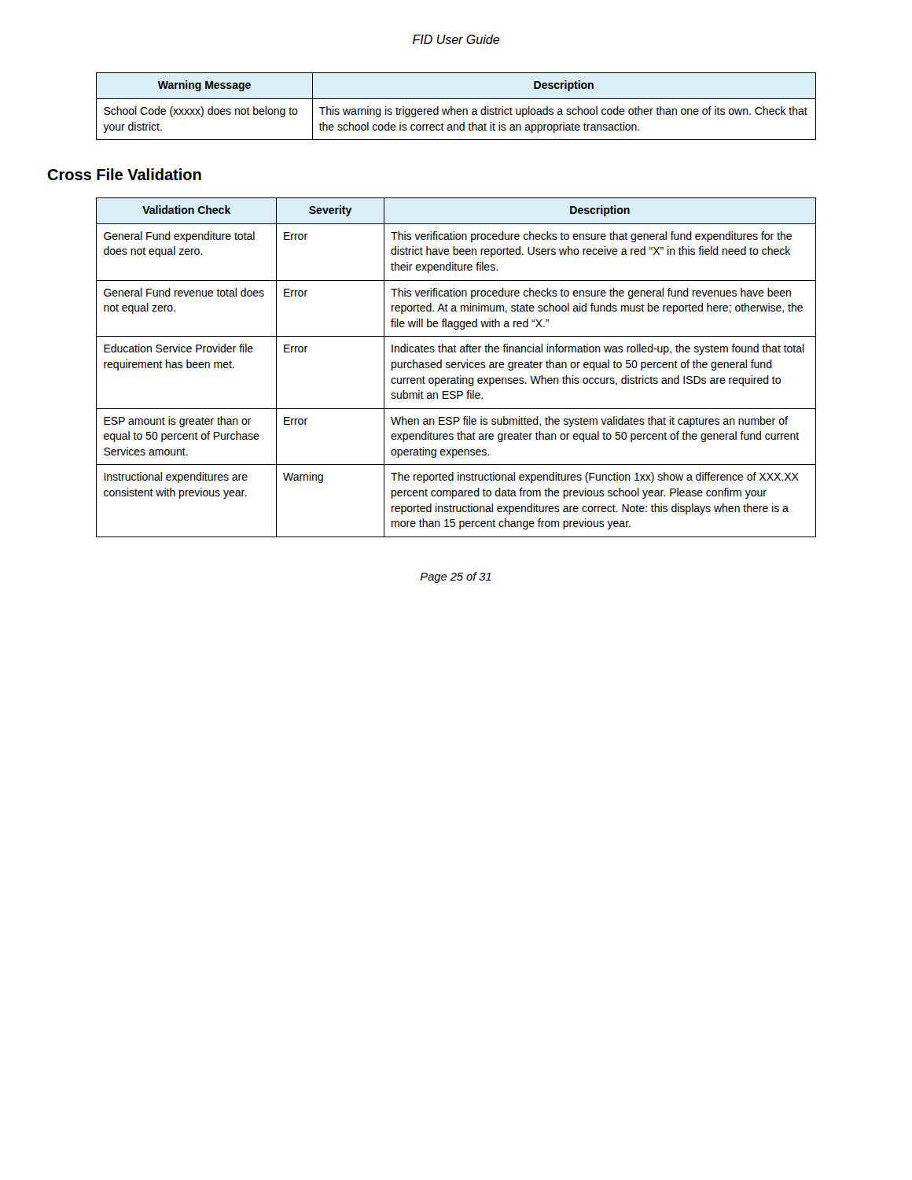FID User Guide
| Warning Message | Description |
| --- | --- |
| School Code (xxxxx) does not belong to your district. | This warning is triggered when a district uploads a school code other than one of its own. Check that the school code is correct and that it is an appropriate transaction. |
Cross File Validation
| Validation Check | Severity | Description |
| --- | --- | --- |
| General Fund expenditure total does not equal zero. | Error | This verification procedure checks to ensure that general fund expenditures for the district have been reported. Users who receive a red “X” in this field need to check their expenditure files. |
| General Fund revenue total does not equal zero. | Error | This verification procedure checks to ensure the general fund revenues have been reported. At a minimum, state school aid funds must be reported here; otherwise, the file will be flagged with a red “X.” |
| Education Service Provider file requirement has been met. | Error | Indicates that after the financial information was rolled-up, the system found that total purchased services are greater than or equal to 50 percent of the general fund current operating expenses. When this occurs, districts and ISDs are required to submit an ESP file. |
| ESP amount is greater than or equal to 50 percent of Purchase Services amount. | Error | When an ESP file is submitted, the system validates that it captures an number of expenditures that are greater than or equal to 50 percent of the general fund current operating expenses. |
| Instructional expenditures are consistent with previous year. | Warning | The reported instructional expenditures (Function 1xx) show a difference of XXX.XX percent compared to data from the previous school year. Please confirm your reported instructional expenditures are correct. Note: this displays when there is a more than 15 percent change from previous year. |
Page 25 of 31